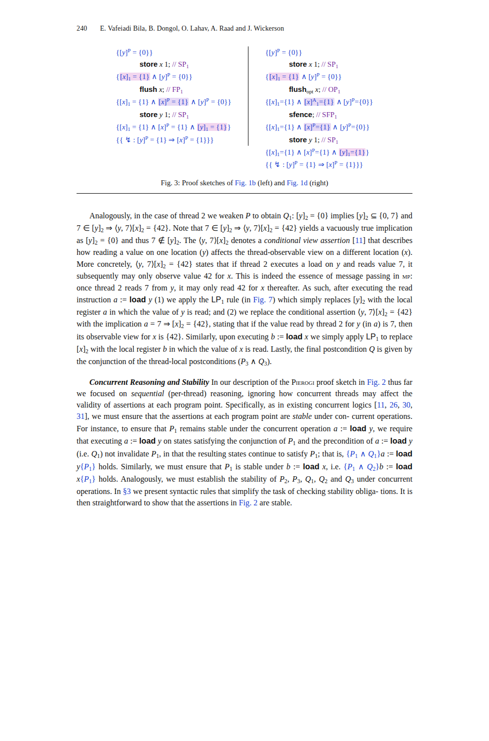240 E. Vafeiadi Bila, B. Dongol, O. Lahav, A. Raad and J. Wickerson
{[y]P = {0}}
store x 1; // SP1
{[x]1 = {1} ∧ [y]P = {0}}
flush x; // FP1
{[x]1 = {1} ∧ [x]P = {1} ∧ [y]P = {0}}
store y 1; // SP1
{[x]1 = {1} ∧ [x]P = {1} ∧ [y]1 = {1}}
{{ ↯ : [y]P = {1} ⇒ [x]P = {1}}}
{[y]P = {0}}
store x 1; // SP1
{[x]1 = {1} ∧ [y]P = {0}}
flush opt x; // OP1
{[x]1={1} ∧ [x]A 1={1} ∧ [y]P={0}}
sfence; // SFP1
{[x]1={1} ∧ [x]P={1} ∧ [y]P={0}}
store y 1; // SP1
{[x]1={1} ∧ [x]P={1} ∧ [y]1={1}}
{{ ↯ : [y]P = {1} ⇒ [x]P = {1}}}
Fig. 3: Proof sketches of Fig. 1b (left) and Fig. 1d (right)
Analogously, in the case of thread 2 we weaken P to obtain Q 1: [y]2 = {0} implies [y]2 ⊆ {0, 7} and 7 ∈ [y]2 ⇒ ⟨y, 7⟩[x]2 = {42}. Note that 7 ∈ [y]2 ⇒ ⟨y, 7⟩[x]2 = {42} yields a vacuously true implication as [y]2 = {0} and thus 7 ∉ [y]2. The ⟨y, 7⟩[x]2 denotes a conditional view assertion [11] that describes how reading a value on one location (y) affects the thread-observable view on a different location (x). More concretely, ⟨y, 7⟩[x]2 = {42} states that if thread 2 executes a load on y and reads value 7, it subsequently may only observe value 42 for x. This is indeed the essence of message passing in mp: once thread 2 reads 7 from y, it may only read 42 for x thereafter. As such, after executing the read instruction a := load y (1) we apply the LP 1 rule (in Fig. 7) which simply replaces [y]2 with the local register a in which the value of y is read; and (2) we replace the conditional assertion ⟨y, 7⟩[x]2 = {42} with the implication a = 7 ⇒ [x]2 = {42}, stating that if the value read by thread 2 for y (in a) is 7, then its observable view for x is {42}. Similarly, upon executing b := load x we simply apply LP 1 to replace [x]2 with the local register b in which the value of x is read. Lastly, the final postcondition Q is given by the conjunction of the thread-local postconditions (P 3 ∧ Q 3).
Concurrent Reasoning and Stability In our description of the Pierogi proof sketch in Fig. 2 thus far we focused on sequential (per-thread) reasoning, ignoring how concurrent threads may affect the validity of assertions at each program point. Specifically, as in existing concurrent logics [11, 26, 30, 31], we must ensure that the assertions at each program point are stable under con- current operations. For instance, to ensure that P 1 remains stable under the concurrent operation a := load y, we require that executing a := load y on states satisfying the conjunction of P 1 and the precondition of a := load y (i.e. Q 1) not invalidate P 1, in that the resulting states continue to satisfy P 1; that is, {P 1 ∧ Q 1}a := load y{P 1} holds. Similarly, we must ensure that P 1 is stable under b := load x, i.e. {P 1 ∧ Q 2}b := load x{P 1} holds. Analogously, we must establish the stability of P 2, P 3, Q 1, Q 2 and Q 3 under concurrent operations. In §3 we present syntactic rules that simplify the task of checking stability obliga- tions. It is then straightforward to show that the assertions in Fig. 2 are stable.